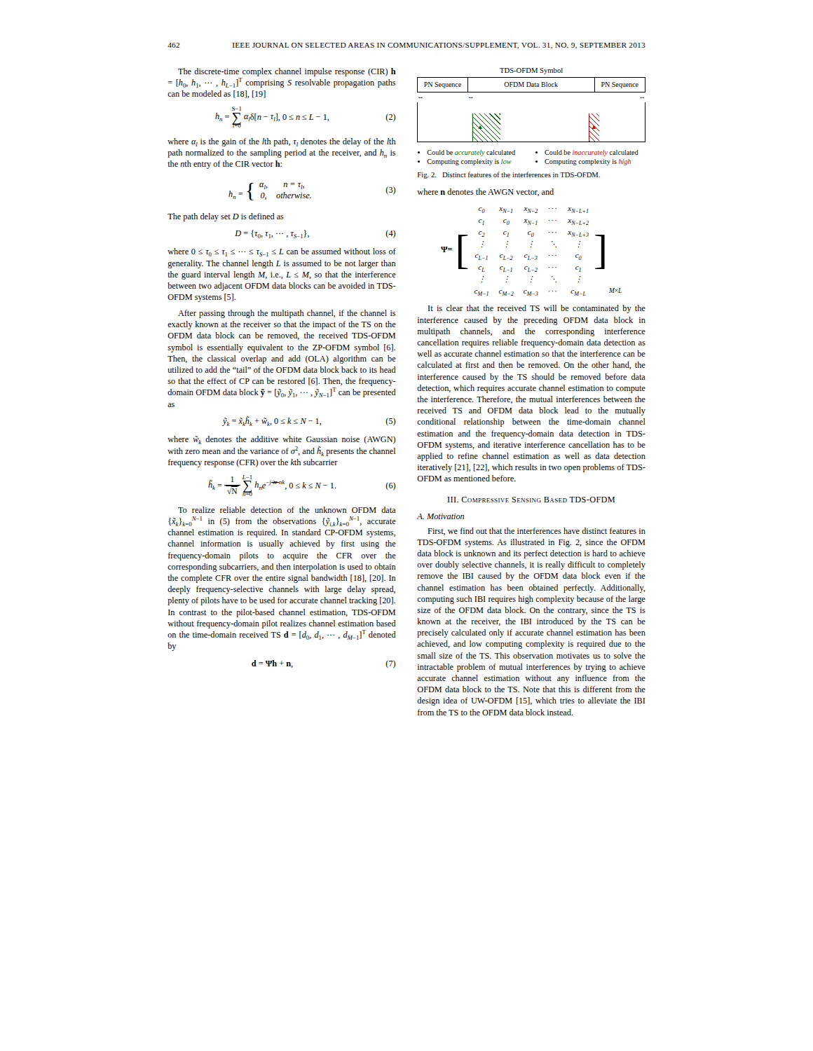462 IEEE JOURNAL ON SELECTED AREAS IN COMMUNICATIONS/SUPPLEMENT, VOL. 31, NO. 9, SEPTEMBER 2013
The discrete-time complex channel impulse response (CIR) h = [h0, h1, ··· , hL−1]T comprising S resolvable propagation paths can be modeled as [18], [19]
hn = S−1∑l=0 αlδ[n − τl], 0 ≤ n ≤ L − 1, (2)
where αl is the gain of the lth path, τl denotes the delay of the lth path normalized to the sampling period at the receiver, and hn is the nth entry of the CIR vector h:
hn = {
| α l , | n = τ l , |
| 0, | otherwise. |
(3)
The path delay set D is defined as
D = {τ0, τ1, ··· , τS−1}, (4)
where 0 ≤ τ0 ≤ τ1 ≤ ··· ≤ τS−1 ≤ L can be assumed without loss of generality. The channel length L is assumed to be not larger than the guard interval length M, i.e., L ≤ M, so that the interference between two adjacent OFDM data blocks can be avoided in TDS-OFDM systems [5].
After passing through the multipath channel, if the channel is exactly known at the receiver so that the impact of the TS on the OFDM data block can be removed, the received TDS-OFDM symbol is essentially equivalent to the ZP-OFDM symbol [6]. Then, the classical overlap and add (OLA) algorithm can be utilized to add the “tail” of the OFDM data block back to its head so that the effect of CP can be restored [6]. Then, the frequency-domain OFDM data block ỹ = [ỹ0, ỹ1, ··· , ỹN−1]T can be presented as
ỹk = x̃k h̃k + w̃k, 0 ≤ k ≤ N − 1, (5)
where w̃k denotes the additive white Gaussian noise (AWGN) with zero mean and the variance of σ2, and h̃k presents the channel frequency response (CFR) over the kth subcarrier
h̃k = 1√N L−1∑n=0 hn e−j 2π N nk, 0 ≤ k ≤ N − 1. (6)
To realize reliable detection of the unknown OFDM data {x̃k}k=0N−1 in (5) from the observations {ỹi,k}k=0N−1, accurate channel estimation is required. In standard CP-OFDM systems, channel information is usually achieved by first using the frequency-domain pilots to acquire the CFR over the corresponding subcarriers, and then interpolation is used to obtain the complete CFR over the entire signal bandwidth [18], [20]. In deeply frequency-selective channels with large delay spread, plenty of pilots have to be used for accurate channel tracking [20]. In contrast to the pilot-based channel estimation, TDS-OFDM without frequency-domain pilot realizes channel estimation based on the time-domain received TS d = [d0, d1, ··· , dM−1]T denoted by
d = Ψh + n, (7)
TDS-OFDM Symbol
PN Sequence
OFDM Data Block
PN Sequence
↔ ↔ ↔
▲
▲
Could be accurately calculated
Computing complexity is low
Could be inaccurately calculated
Computing complexity is high
Fig. 2. Distinct features of the interferences in TDS-OFDM.
where n denotes the AWGN vector, and
Ψ= [
| c 0 | x N−1 | x N−2 | ··· | x N−L+1 |
| c 1 | c 0 | x N−1 | ··· | x N−L+2 |
| c 2 | c 1 | c 0 | ··· | x N−L+3 |
| ⋮ | ⋮ | ⋮ | ⋱ | ⋮ |
| c L−1 | c L−2 | c L−3 | ··· | c 0 |
| c L | c L−1 | c L−2 | ··· | c 1 |
| ⋮ | ⋮ | ⋮ | ⋱ | ⋮ |
| c M−1 | c M−2 | c M−3 | ··· | c M−L |
] M×L
It is clear that the received TS will be contaminated by the interference caused by the preceding OFDM data block in multipath channels, and the corresponding interference cancellation requires reliable frequency-domain data detection as well as accurate channel estimation so that the interference can be calculated at first and then be removed. On the other hand, the interference caused by the TS should be removed before data detection, which requires accurate channel estimation to compute the interference. Therefore, the mutual interferences between the received TS and OFDM data block lead to the mutually conditional relationship between the time-domain channel estimation and the frequency-domain data detection in TDS-OFDM systems, and iterative interference cancellation has to be applied to refine channel estimation as well as data detection iteratively [21], [22], which results in two open problems of TDS-OFDM as mentioned before.
III. Compressive Sensing Based TDS-OFDM
A. Motivation
First, we find out that the interferences have distinct features in TDS-OFDM systems. As illustrated in Fig. 2, since the OFDM data block is unknown and its perfect detection is hard to achieve over doubly selective channels, it is really difficult to completely remove the IBI caused by the OFDM data block even if the channel estimation has been obtained perfectly. Additionally, computing such IBI requires high complexity because of the large size of the OFDM data block. On the contrary, since the TS is known at the receiver, the IBI introduced by the TS can be precisely calculated only if accurate channel estimation has been achieved, and low computing complexity is required due to the small size of the TS. This observation motivates us to solve the intractable problem of mutual interferences by trying to achieve accurate channel estimation without any influence from the OFDM data block to the TS. Note that this is different from the design idea of UW-OFDM [15], which tries to alleviate the IBI from the TS to the OFDM data block instead.